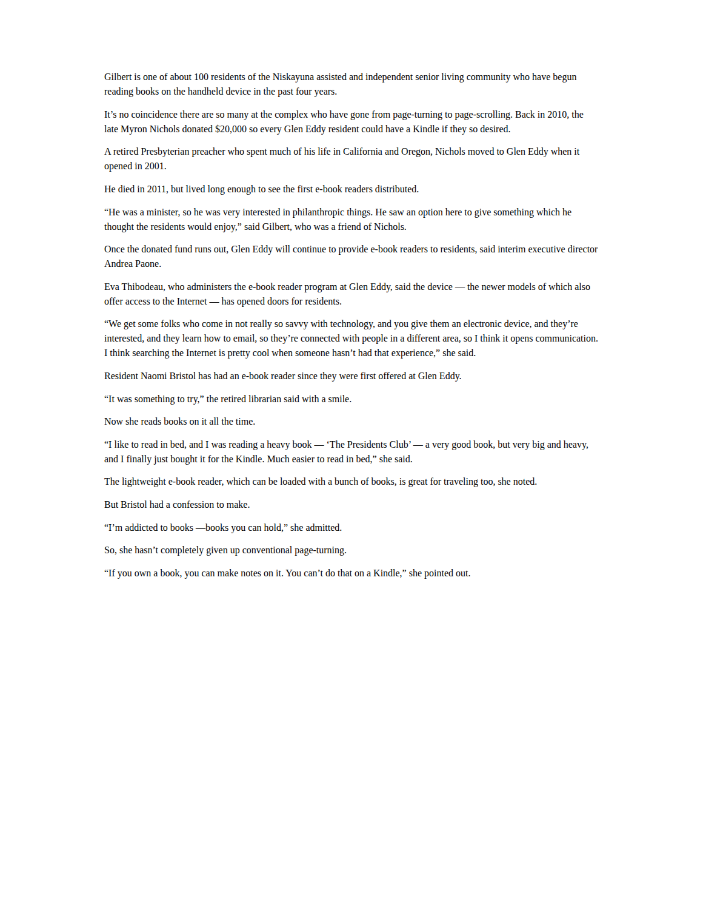Gilbert is one of about 100 residents of the Niskayuna assisted and independent senior living community who have begun reading books on the handheld device in the past four years.
It’s no coincidence there are so many at the complex who have gone from page-turning to page-scrolling. Back in 2010, the late Myron Nichols donated $20,000 so every Glen Eddy resident could have a Kindle if they so desired.
A retired Presbyterian preacher who spent much of his life in California and Oregon, Nichols moved to Glen Eddy when it opened in 2001.
He died in 2011, but lived long enough to see the first e-book readers distributed.
“He was a minister, so he was very interested in philanthropic things. He saw an option here to give something which he thought the residents would enjoy,” said Gilbert, who was a friend of Nichols.
Once the donated fund runs out, Glen Eddy will continue to provide e-book readers to residents, said interim executive director Andrea Paone.
Eva Thibodeau, who administers the e-book reader program at Glen Eddy, said the device — the newer models of which also offer access to the Internet — has opened doors for residents.
“We get some folks who come in not really so savvy with technology, and you give them an electronic device, and they’re interested, and they learn how to email, so they’re connected with people in a different area, so I think it opens communication. I think searching the Internet is pretty cool when someone hasn’t had that experience,” she said.
Resident Naomi Bristol has had an e-book reader since they were first offered at Glen Eddy.
“It was something to try,” the retired librarian said with a smile.
Now she reads books on it all the time.
“I like to read in bed, and I was reading a heavy book — ‘The Presidents Club’ — a very good book, but very big and heavy, and I finally just bought it for the Kindle. Much easier to read in bed,” she said.
The lightweight e-book reader, which can be loaded with a bunch of books, is great for traveling too, she noted.
But Bristol had a confession to make.
“I’m addicted to books —books you can hold,” she admitted.
So, she hasn’t completely given up conventional page-turning.
“If you own a book, you can make notes on it. You can’t do that on a Kindle,” she pointed out.